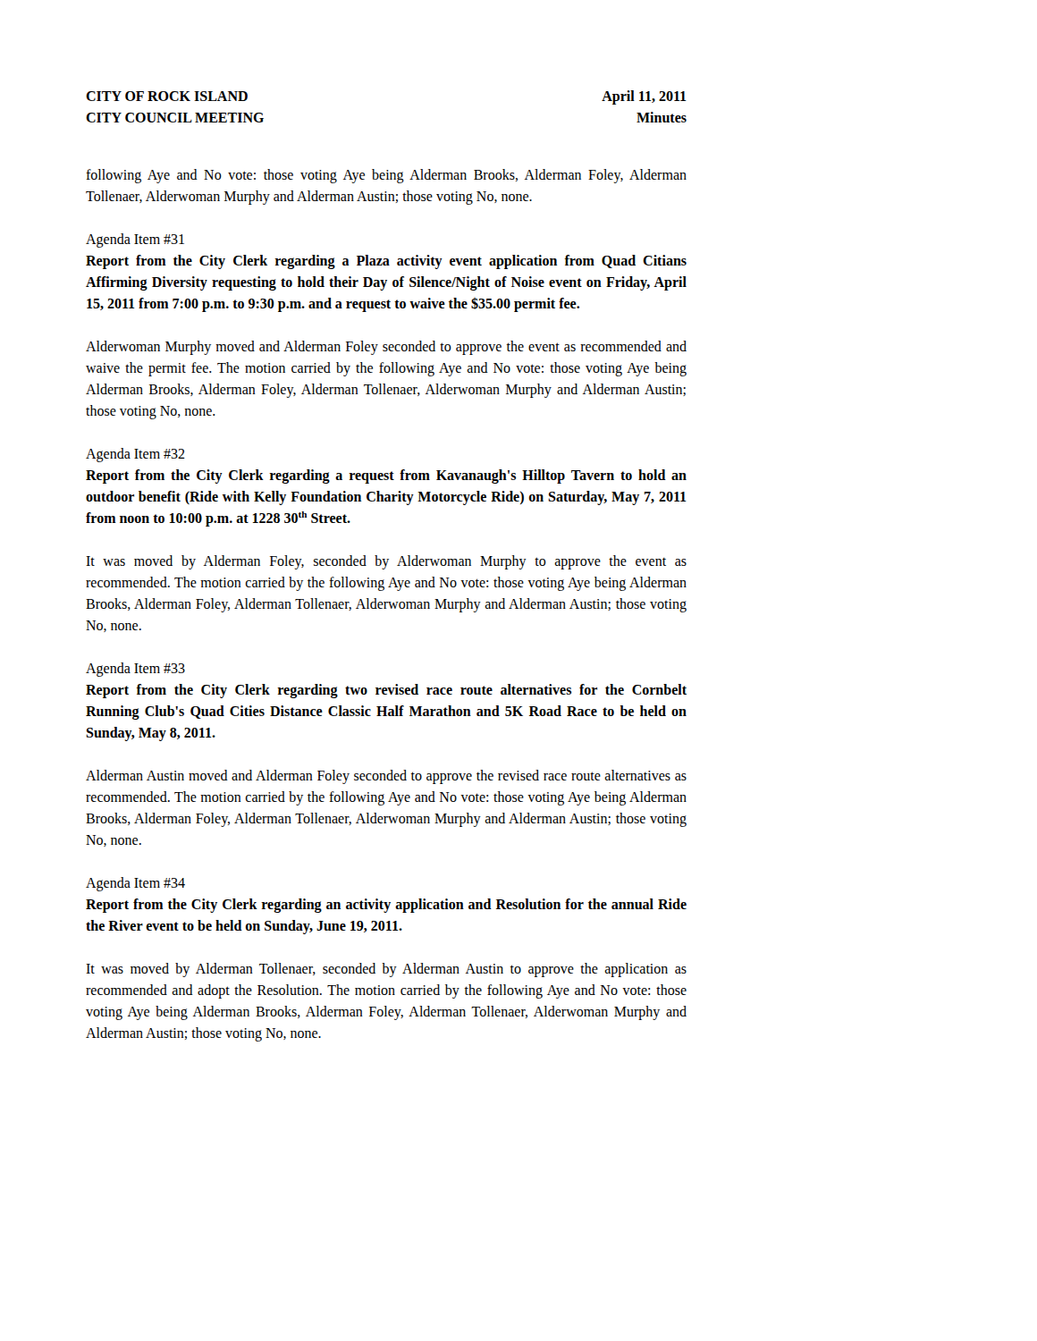City of Rock Island
City Council Meeting
April 11, 2011
Minutes
following Aye and No vote: those voting Aye being Alderman Brooks, Alderman Foley, Alderman Tollenaer, Alderwoman Murphy and Alderman Austin; those voting No, none.
Agenda Item #31
Report from the City Clerk regarding a Plaza activity event application from Quad Citians Affirming Diversity requesting to hold their Day of Silence/Night of Noise event on Friday, April 15, 2011 from 7:00 p.m. to 9:30 p.m. and a request to waive the $35.00 permit fee.
Alderwoman Murphy moved and Alderman Foley seconded to approve the event as recommended and waive the permit fee. The motion carried by the following Aye and No vote: those voting Aye being Alderman Brooks, Alderman Foley, Alderman Tollenaer, Alderwoman Murphy and Alderman Austin; those voting No, none.
Agenda Item #32
Report from the City Clerk regarding a request from Kavanaugh's Hilltop Tavern to hold an outdoor benefit (Ride with Kelly Foundation Charity Motorcycle Ride) on Saturday, May 7, 2011 from noon to 10:00 p.m. at 1228 30th Street.
It was moved by Alderman Foley, seconded by Alderwoman Murphy to approve the event as recommended. The motion carried by the following Aye and No vote: those voting Aye being Alderman Brooks, Alderman Foley, Alderman Tollenaer, Alderwoman Murphy and Alderman Austin; those voting No, none.
Agenda Item #33
Report from the City Clerk regarding two revised race route alternatives for the Cornbelt Running Club's Quad Cities Distance Classic Half Marathon and 5K Road Race to be held on Sunday, May 8, 2011.
Alderman Austin moved and Alderman Foley seconded to approve the revised race route alternatives as recommended. The motion carried by the following Aye and No vote: those voting Aye being Alderman Brooks, Alderman Foley, Alderman Tollenaer, Alderwoman Murphy and Alderman Austin; those voting No, none.
Agenda Item #34
Report from the City Clerk regarding an activity application and Resolution for the annual Ride the River event to be held on Sunday, June 19, 2011.
It was moved by Alderman Tollenaer, seconded by Alderman Austin to approve the application as recommended and adopt the Resolution. The motion carried by the following Aye and No vote: those voting Aye being Alderman Brooks, Alderman Foley, Alderman Tollenaer, Alderwoman Murphy and Alderman Austin; those voting No, none.